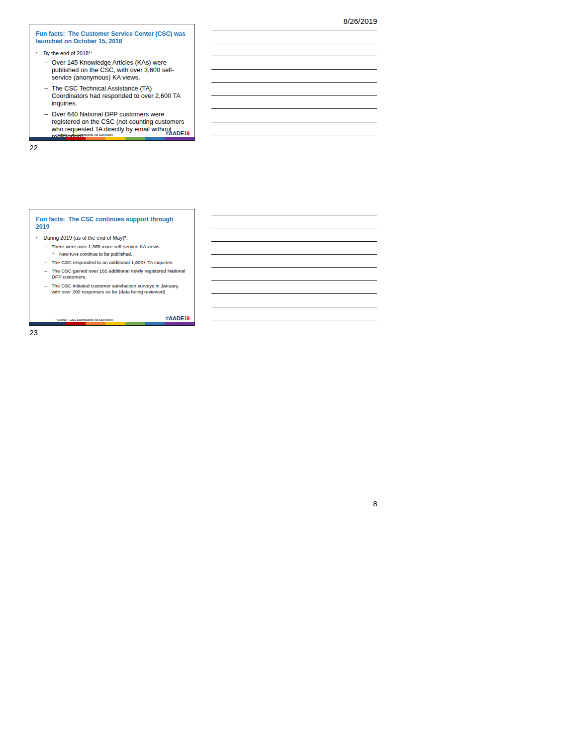8/26/2019
Fun facts: The Customer Service Center (CSC) was launched on October 15, 2018
By the end of 2018*:
Over 145 Knowledge Articles (KAs) were published on the CSC, with over 3,600 self-service (anonymous) KA views.
The CSC Technical Assistance (TA) Coordinators had responded to over 2,600 TA inquiries.
Over 640 National DPP customers were registered on the CSC (not counting customers who requested TA directly by email without registering).
* Source: CSC Dashboards via Salesforce
#AADE 19
22
Fun facts: The CSC continues support through 2019
During 2019 (as of the end of May)*:
There were over 1,365 more self-service KA views.
New KAs continue to be published.
The CSC responded to an additional 1,600+ TA inquiries.
The CSC gained over 165 additional newly registered National DPP customers.
The CSC initiated customer satisfaction surveys in January, with over 200 responses so far (data being reviewed).
* Source: CSC Dashboards via Salesforce
#AADE 19
23
8